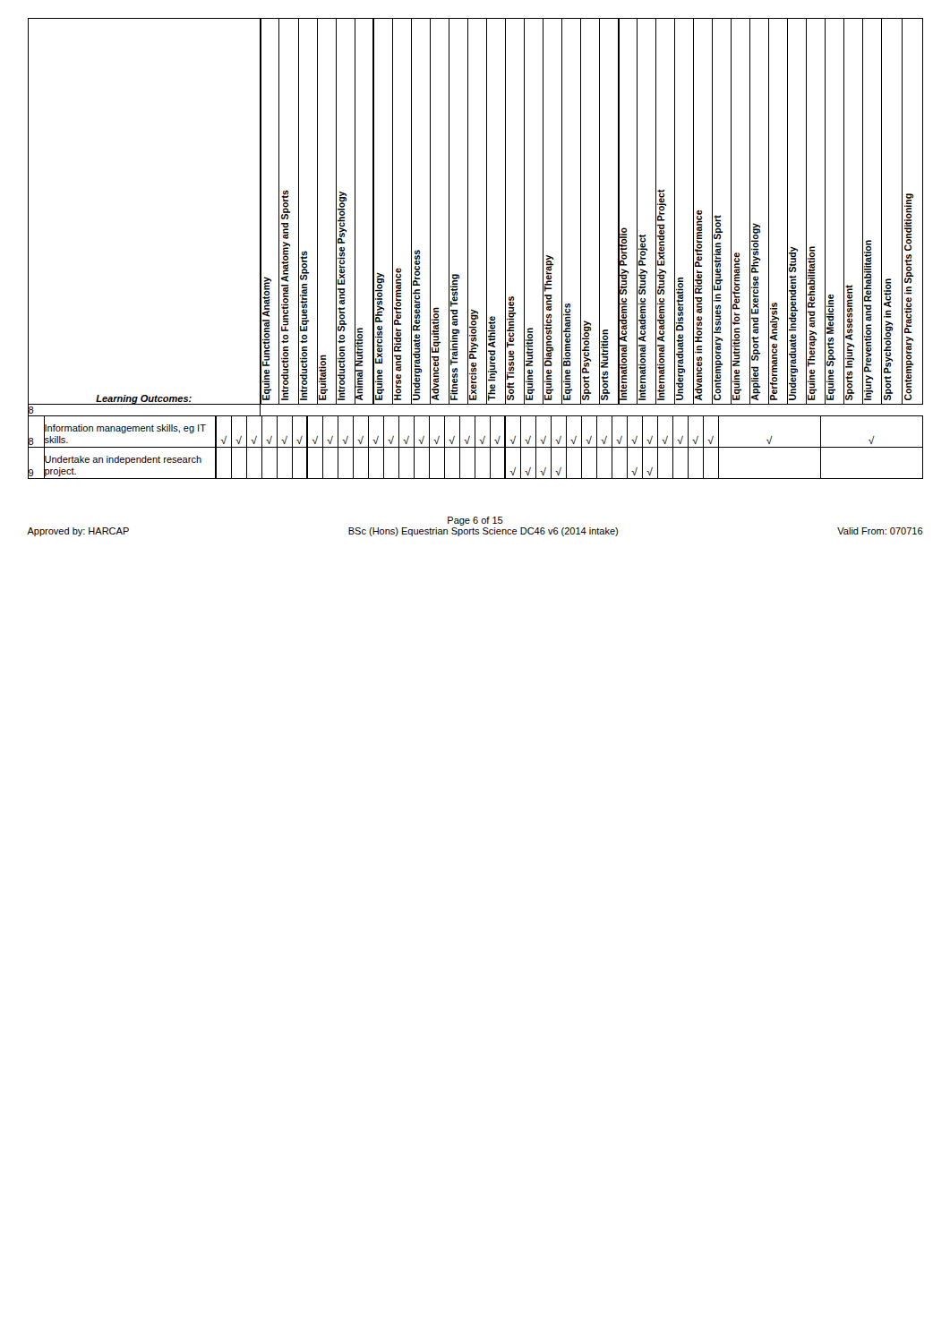| Learning Outcomes: | Equine Functional Anatomy | Introduction to Functional Anatomy and Sports | Introduction to Equestrian Sports | Equitation | Introduction to Sport and Exercise Psychology | Animal Nutrition | Equine Exercise Physiology | Horse and Rider Performance | Undergraduate Research Process | Advanced Equitation | Fitness Training and Testing | Exercise Physiology | The Injured Athlete | Soft Tissue Techniques | Equine Nutrition | Equine Diagnostics and Therapy | Equine Biomechanics | Sport Psychology | Sports Nutrition | International Academic Study Portfolio | International Academic Study Project | International Academic Study Extended Project | Undergraduate Dissertation | Advances in Horse and Rider Performance | Contemporary Issues in Equestrian Sport | Equine Nutrition for Performance | Applied Sport and Exercise Physiology | Performance Analysis | Undergraduate Independent Study | Equine Therapy and Rehabilitation | Equine Sports Medicine | Sports Injury Assessment | Injury Prevention and Rehabilitation | Sport Psychology in Action | Contemporary Practice in Sports Conditioning |
| --- | --- | --- | --- | --- | --- | --- | --- | --- | --- | --- | --- | --- | --- | --- | --- | --- | --- | --- | --- | --- | --- | --- | --- | --- | --- | --- | --- | --- | --- | --- | --- | --- | --- | --- | --- |
| 8 | |
| 8 | Information management skills, eg IT skills. | √ | √ | √ | √ | √ | √ | √ | √ | √ | √ | √ | √ | √ | √ | √ | √ | √ | √ | √ | √ | √ | √ | √ | √ | √ | √ | √ | √ | √ | √ | √ | √ | √ | √ | √ |
| 9 | Undertake an independent research project. | | | | | | | | | | | | | | | | | | | | √ | √ | √ | √ | | | | | √ | √ | | | | | | |
Page 6 of 15
Approved by: HARCAP BSc (Hons) Equestrian Sports Science DC46 v6 (2014 intake) Valid From: 070716